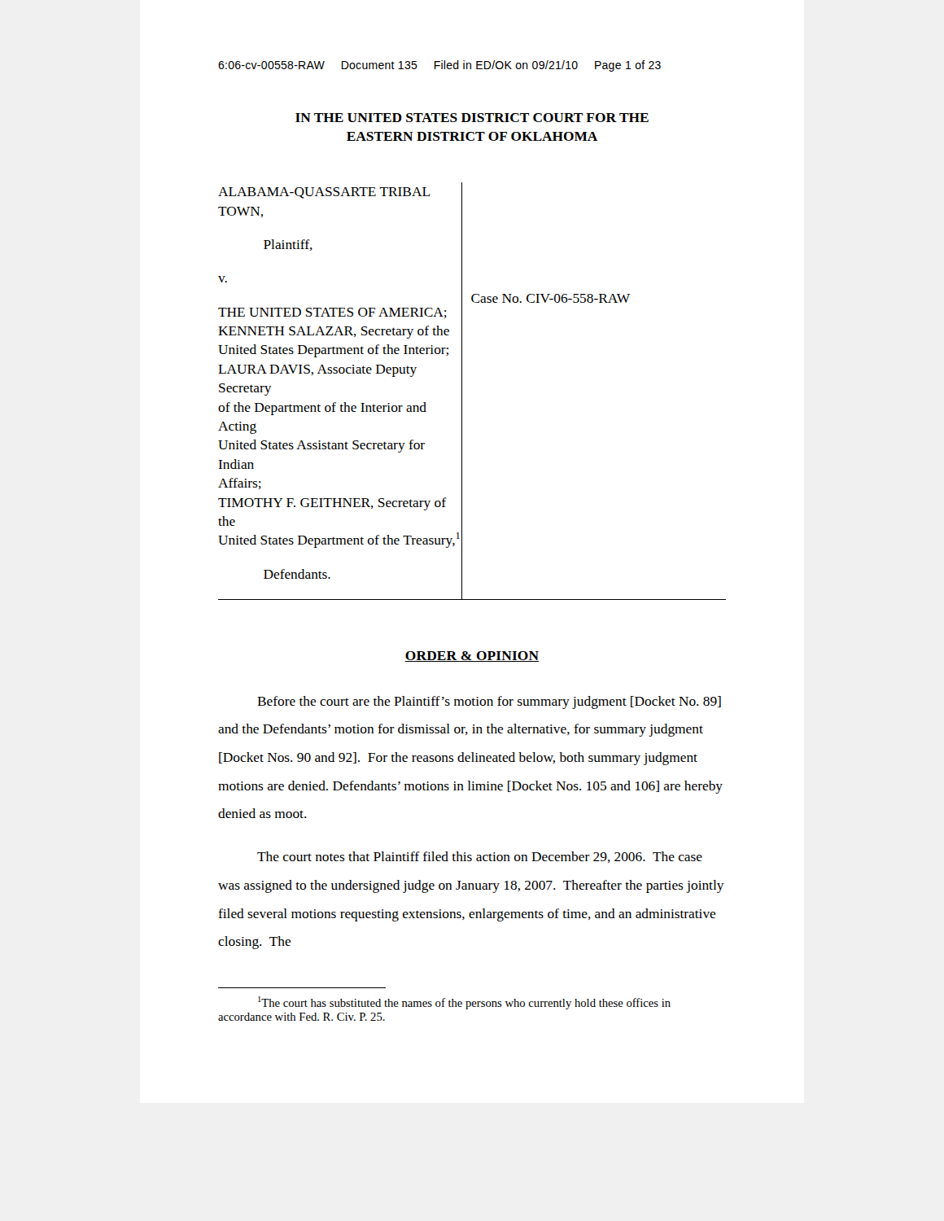6:06-cv-00558-RAW Document 135 Filed in ED/OK on 09/21/10 Page 1 of 23
IN THE UNITED STATES DISTRICT COURT FOR THE
EASTERN DISTRICT OF OKLAHOMA
| ALABAMA-QUASSARTE TRIBAL TOWN, Plaintiff, v. THE UNITED STATES OF AMERICA; KENNETH SALAZAR, Secretary of the United States Department of the Interior; LAURA DAVIS, Associate Deputy Secretary of the Department of the Interior and Acting United States Assistant Secretary for Indian Affairs; TIMOTHY F. GEITHNER, Secretary of the United States Department of the Treasury, 1 Defendants. | Case No. CIV-06-558-RAW |
ORDER & OPINION
Before the court are the Plaintiff’s motion for summary judgment [Docket No. 89] and the Defendants’ motion for dismissal or, in the alternative, for summary judgment [Docket Nos. 90 and 92]. For the reasons delineated below, both summary judgment motions are denied. Defendants’ motions in limine [Docket Nos. 105 and 106] are hereby denied as moot.
The court notes that Plaintiff filed this action on December 29, 2006. The case was assigned to the undersigned judge on January 18, 2007. Thereafter the parties jointly filed several motions requesting extensions, enlargements of time, and an administrative closing. The
1The court has substituted the names of the persons who currently hold these offices in accordance with Fed. R. Civ. P. 25.